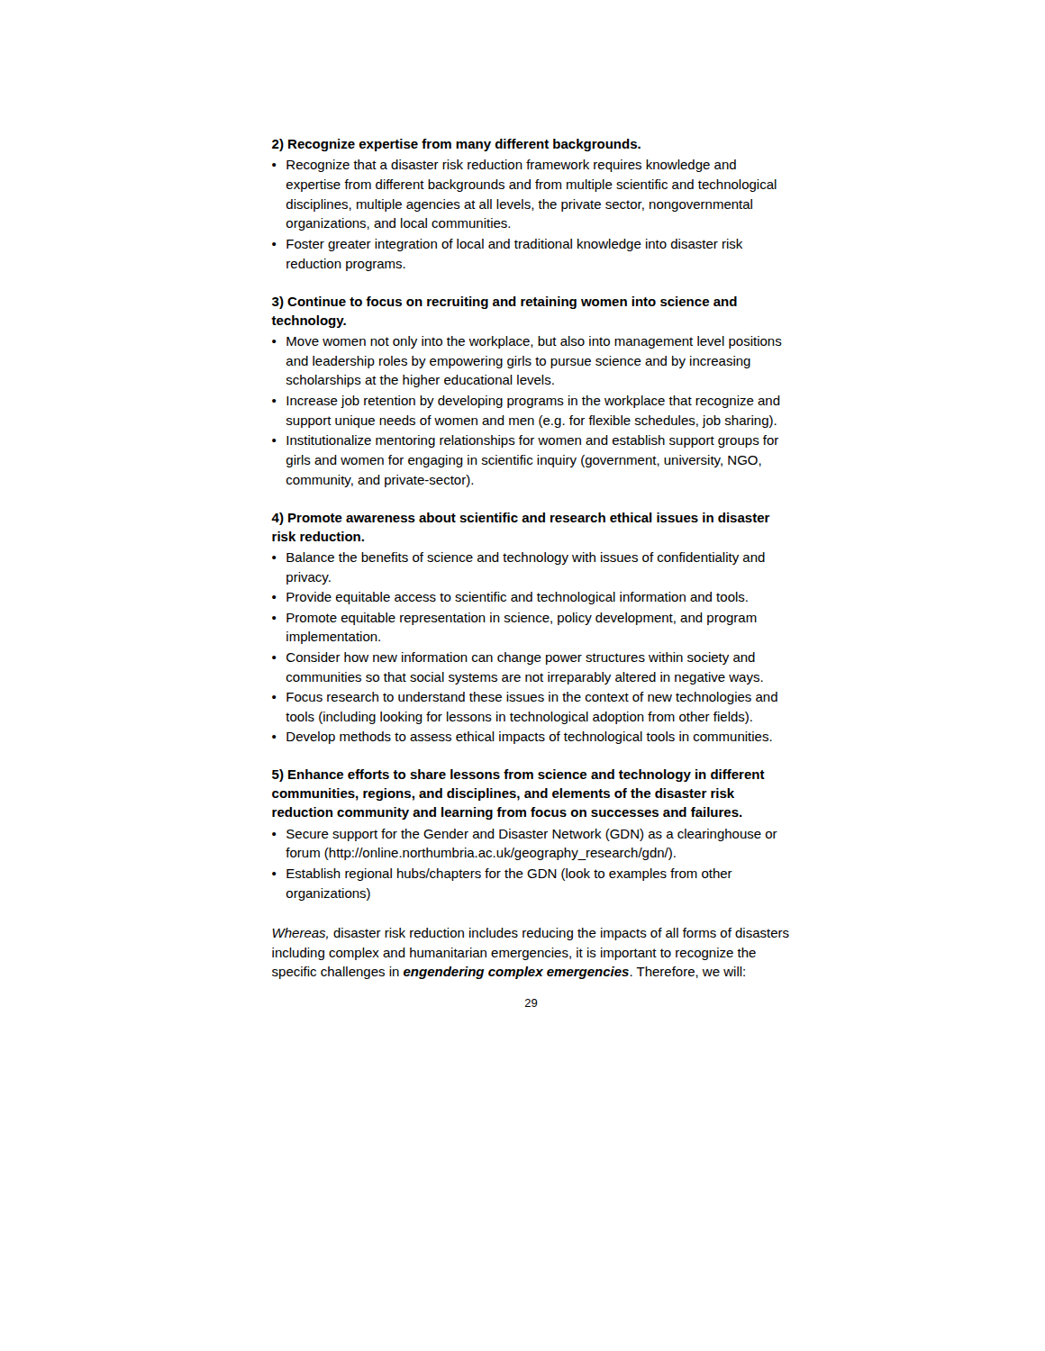2) Recognize expertise from many different backgrounds.
Recognize that a disaster risk reduction framework requires knowledge and expertise from different backgrounds and from multiple scientific and technological disciplines, multiple agencies at all levels, the private sector, nongovernmental organizations, and local communities.
Foster greater integration of local and traditional knowledge into disaster risk reduction programs.
3) Continue to focus on recruiting and retaining women into science and technology.
Move women not only into the workplace, but also into management level positions and leadership roles by empowering girls to pursue science and by increasing scholarships at the higher educational levels.
Increase job retention by developing programs in the workplace that recognize and support unique needs of women and men (e.g. for flexible schedules, job sharing).
Institutionalize mentoring relationships for women and establish support groups for girls and women for engaging in scientific inquiry (government, university, NGO, community, and private-sector).
4) Promote awareness about scientific and research ethical issues in disaster risk reduction.
Balance the benefits of science and technology with issues of confidentiality and privacy.
Provide equitable access to scientific and technological information and tools.
Promote equitable representation in science, policy development, and program implementation.
Consider how new information can change power structures within society and communities so that social systems are not irreparably altered in negative ways.
Focus research to understand these issues in the context of new technologies and tools (including looking for lessons in technological adoption from other fields).
Develop methods to assess ethical impacts of technological tools in communities.
5) Enhance efforts to share lessons from science and technology in different communities, regions, and disciplines, and elements of the disaster risk reduction community and learning from focus on successes and failures.
Secure support for the Gender and Disaster Network (GDN) as a clearinghouse or forum (http://online.northumbria.ac.uk/geography_research/gdn/).
Establish regional hubs/chapters for the GDN (look to examples from other organizations)
Whereas, disaster risk reduction includes reducing the impacts of all forms of disasters including complex and humanitarian emergencies, it is important to recognize the specific challenges in engendering complex emergencies. Therefore, we will:
29